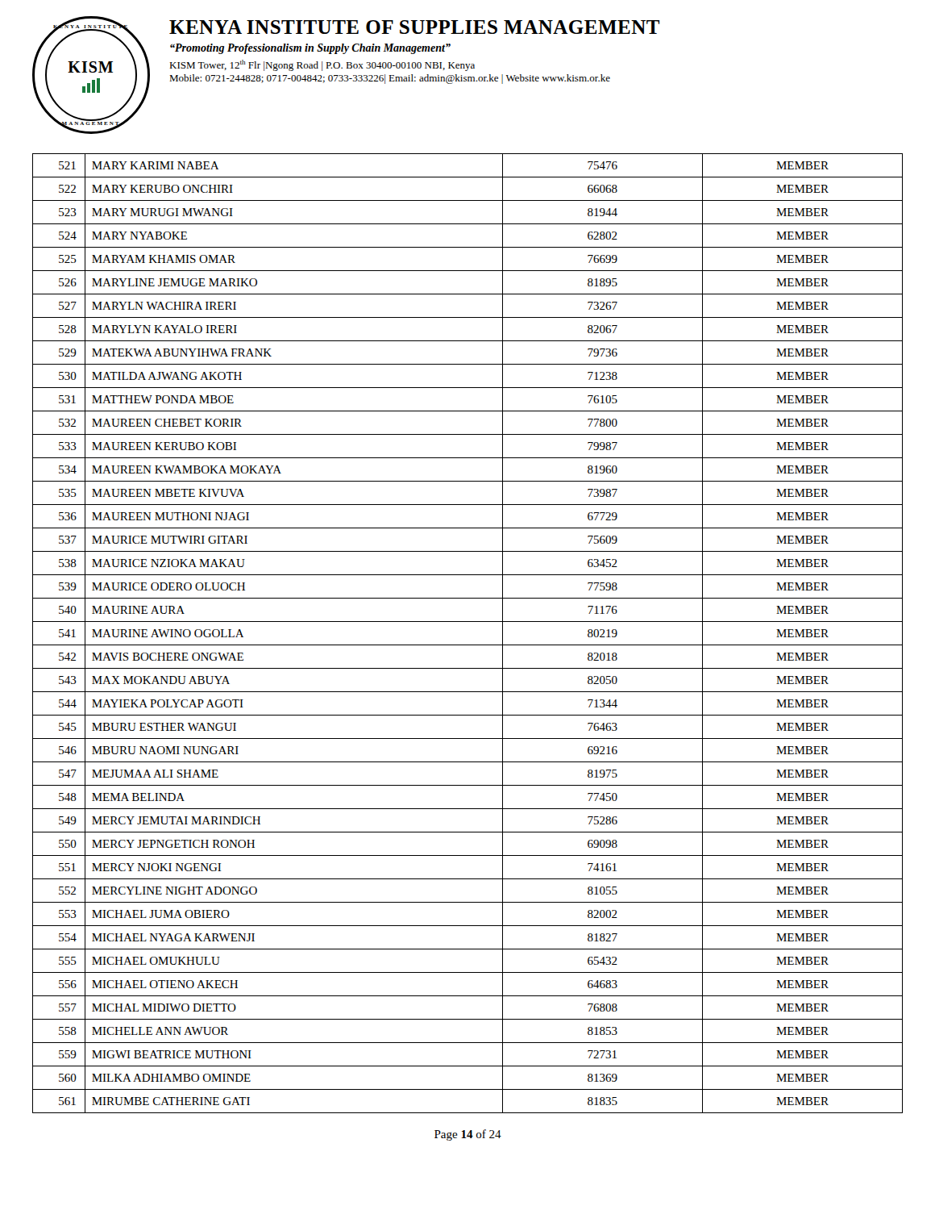KENYA INSTITUTE
KISM
MANAGEMENT
KENYA INSTITUTE OF SUPPLIES MANAGEMENT
“Promoting Professionalism in Supply Chain Management”
KISM Tower, 12th Flr |Ngong Road | P.O. Box 30400-00100 NBI, Kenya
Mobile: 0721-244828; 0717-004842; 0733-333226| Email: admin@kism.or.ke | Website www.kism.or.ke
| 521 | MARY KARIMI NABEA | 75476 | MEMBER |
| 522 | MARY KERUBO ONCHIRI | 66068 | MEMBER |
| 523 | MARY MURUGI MWANGI | 81944 | MEMBER |
| 524 | MARY NYABOKE | 62802 | MEMBER |
| 525 | MARYAM KHAMIS OMAR | 76699 | MEMBER |
| 526 | MARYLINE JEMUGE MARIKO | 81895 | MEMBER |
| 527 | MARYLN WACHIRA IRERI | 73267 | MEMBER |
| 528 | MARYLYN KAYALO IRERI | 82067 | MEMBER |
| 529 | MATEKWA ABUNYIHWA FRANK | 79736 | MEMBER |
| 530 | MATILDA AJWANG AKOTH | 71238 | MEMBER |
| 531 | MATTHEW PONDA MBOE | 76105 | MEMBER |
| 532 | MAUREEN CHEBET KORIR | 77800 | MEMBER |
| 533 | MAUREEN KERUBO KOBI | 79987 | MEMBER |
| 534 | MAUREEN KWAMBOKA MOKAYA | 81960 | MEMBER |
| 535 | MAUREEN MBETE KIVUVA | 73987 | MEMBER |
| 536 | MAUREEN MUTHONI NJAGI | 67729 | MEMBER |
| 537 | MAURICE MUTWIRI GITARI | 75609 | MEMBER |
| 538 | MAURICE NZIOKA MAKAU | 63452 | MEMBER |
| 539 | MAURICE ODERO OLUOCH | 77598 | MEMBER |
| 540 | MAURINE AURA | 71176 | MEMBER |
| 541 | MAURINE AWINO OGOLLA | 80219 | MEMBER |
| 542 | MAVIS BOCHERE ONGWAE | 82018 | MEMBER |
| 543 | MAX MOKANDU ABUYA | 82050 | MEMBER |
| 544 | MAYIEKA POLYCAP AGOTI | 71344 | MEMBER |
| 545 | MBURU ESTHER WANGUI | 76463 | MEMBER |
| 546 | MBURU NAOMI NUNGARI | 69216 | MEMBER |
| 547 | MEJUMAA ALI SHAME | 81975 | MEMBER |
| 548 | MEMA BELINDA | 77450 | MEMBER |
| 549 | MERCY JEMUTAI MARINDICH | 75286 | MEMBER |
| 550 | MERCY JEPNGETICH RONOH | 69098 | MEMBER |
| 551 | MERCY NJOKI NGENGI | 74161 | MEMBER |
| 552 | MERCYLINE NIGHT ADONGO | 81055 | MEMBER |
| 553 | MICHAEL JUMA OBIERO | 82002 | MEMBER |
| 554 | MICHAEL NYAGA KARWENJI | 81827 | MEMBER |
| 555 | MICHAEL OMUKHULU | 65432 | MEMBER |
| 556 | MICHAEL OTIENO AKECH | 64683 | MEMBER |
| 557 | MICHAL MIDIWO DIETTO | 76808 | MEMBER |
| 558 | MICHELLE ANN AWUOR | 81853 | MEMBER |
| 559 | MIGWI BEATRICE MUTHONI | 72731 | MEMBER |
| 560 | MILKA ADHIAMBO OMINDE | 81369 | MEMBER |
| 561 | MIRUMBE CATHERINE GATI | 81835 | MEMBER |
Page 14 of 24